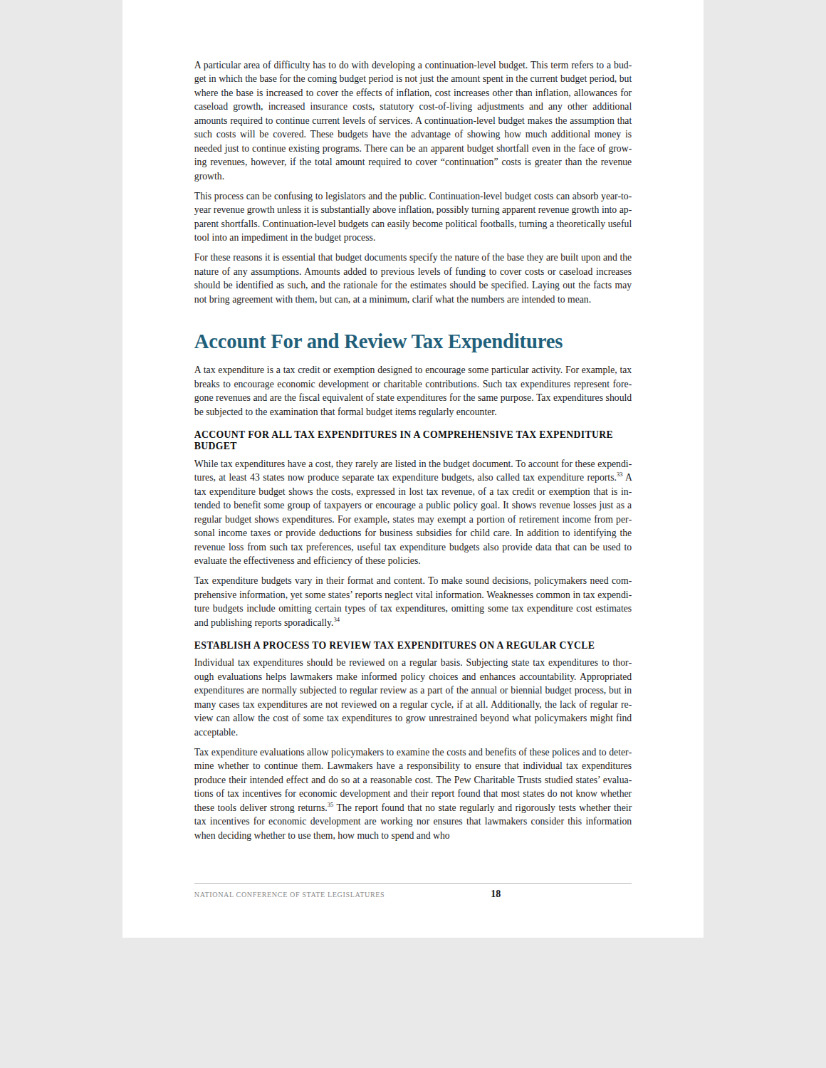A particular area of difficulty has to do with developing a continuation-level budget. This term refers to a budget in which the base for the coming budget period is not just the amount spent in the current budget period, but where the base is increased to cover the effects of inflation, cost increases other than inflation, allowances for caseload growth, increased insurance costs, statutory cost-of-living adjustments and any other additional amounts required to continue current levels of services. A continuation-level budget makes the assumption that such costs will be covered. These budgets have the advantage of showing how much additional money is needed just to continue existing programs. There can be an apparent budget shortfall even in the face of growing revenues, however, if the total amount required to cover “continuation” costs is greater than the revenue growth.
This process can be confusing to legislators and the public. Continuation-level budget costs can absorb year-to-year revenue growth unless it is substantially above inflation, possibly turning apparent revenue growth into apparent shortfalls. Continuation-level budgets can easily become political footballs, turning a theoretically useful tool into an impediment in the budget process.
For these reasons it is essential that budget documents specify the nature of the base they are built upon and the nature of any assumptions. Amounts added to previous levels of funding to cover costs or caseload increases should be identified as such, and the rationale for the estimates should be specified. Laying out the facts may not bring agreement with them, but can, at a minimum, clarif what the numbers are intended to mean.
Account For and Review Tax Expenditures
A tax expenditure is a tax credit or exemption designed to encourage some particular activity. For example, tax breaks to encourage economic development or charitable contributions. Such tax expenditures represent foregone revenues and are the fiscal equivalent of state expenditures for the same purpose. Tax expenditures should be subjected to the examination that formal budget items regularly encounter.
ACCOUNT FOR ALL TAX EXPENDITURES IN A COMPREHENSIVE TAX EXPENDITURE BUDGET
While tax expenditures have a cost, they rarely are listed in the budget document. To account for these expenditures, at least 43 states now produce separate tax expenditure budgets, also called tax expenditure reports.33 A tax expenditure budget shows the costs, expressed in lost tax revenue, of a tax credit or exemption that is intended to benefit some group of taxpayers or encourage a public policy goal. It shows revenue losses just as a regular budget shows expenditures. For example, states may exempt a portion of retirement income from personal income taxes or provide deductions for business subsidies for child care. In addition to identifying the revenue loss from such tax preferences, useful tax expenditure budgets also provide data that can be used to evaluate the effectiveness and efficiency of these policies.
Tax expenditure budgets vary in their format and content. To make sound decisions, policymakers need comprehensive information, yet some states’ reports neglect vital information. Weaknesses common in tax expenditure budgets include omitting certain types of tax expenditures, omitting some tax expenditure cost estimates and publishing reports sporadically.34
ESTABLISH A PROCESS TO REVIEW TAX EXPENDITURES ON A REGULAR CYCLE
Individual tax expenditures should be reviewed on a regular basis. Subjecting state tax expenditures to thorough evaluations helps lawmakers make informed policy choices and enhances accountability. Appropriated expenditures are normally subjected to regular review as a part of the annual or biennial budget process, but in many cases tax expenditures are not reviewed on a regular cycle, if at all. Additionally, the lack of regular review can allow the cost of some tax expenditures to grow unrestrained beyond what policymakers might find acceptable.
Tax expenditure evaluations allow policymakers to examine the costs and benefits of these polices and to determine whether to continue them. Lawmakers have a responsibility to ensure that individual tax expenditures produce their intended effect and do so at a reasonable cost. The Pew Charitable Trusts studied states’ evaluations of tax incentives for economic development and their report found that most states do not know whether these tools deliver strong returns.35 The report found that no state regularly and rigorously tests whether their tax incentives for economic development are working nor ensures that lawmakers consider this information when deciding whether to use them, how much to spend and who
National Conference of State Legislatures 18